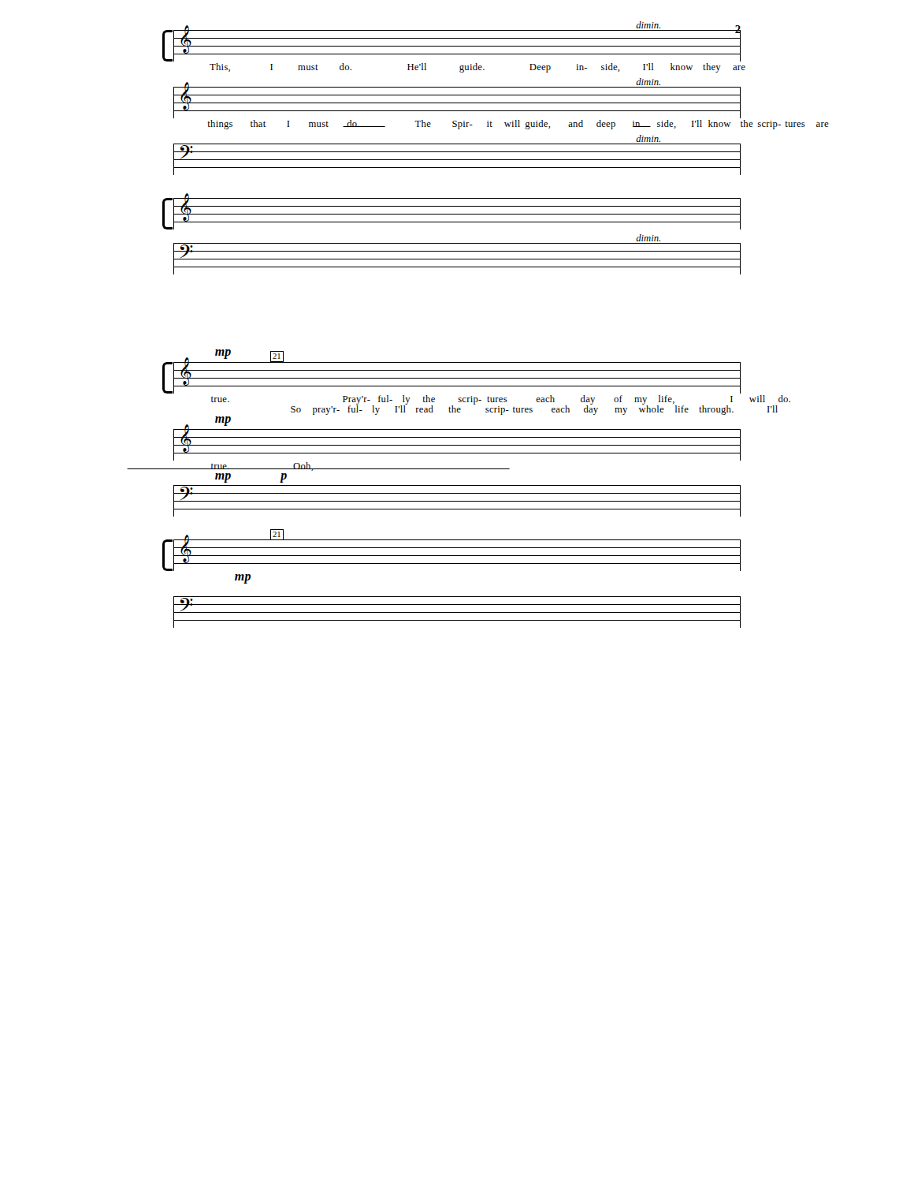2
dimin.
𝄞
This, I must do. He'll guide. Deep in‑ side, I'll know they are
dimin.
𝄞
things that I must do. The Spir‑ it will guide, and deep in side, I'll know the scrip‑ tures are
dimin.
𝄢
𝄞
dimin.
𝄢
mp
21
𝄞
true. Pray'r‑ ful‑ ly the scrip‑ tures each day of my life, I will do.
So pray'r‑ ful‑ ly I'll read the scrip‑ tures each day my whole life through. I'll
mp
𝄞
true. Ooh,
mp
p
𝄢
21
𝄞
mp
𝄢